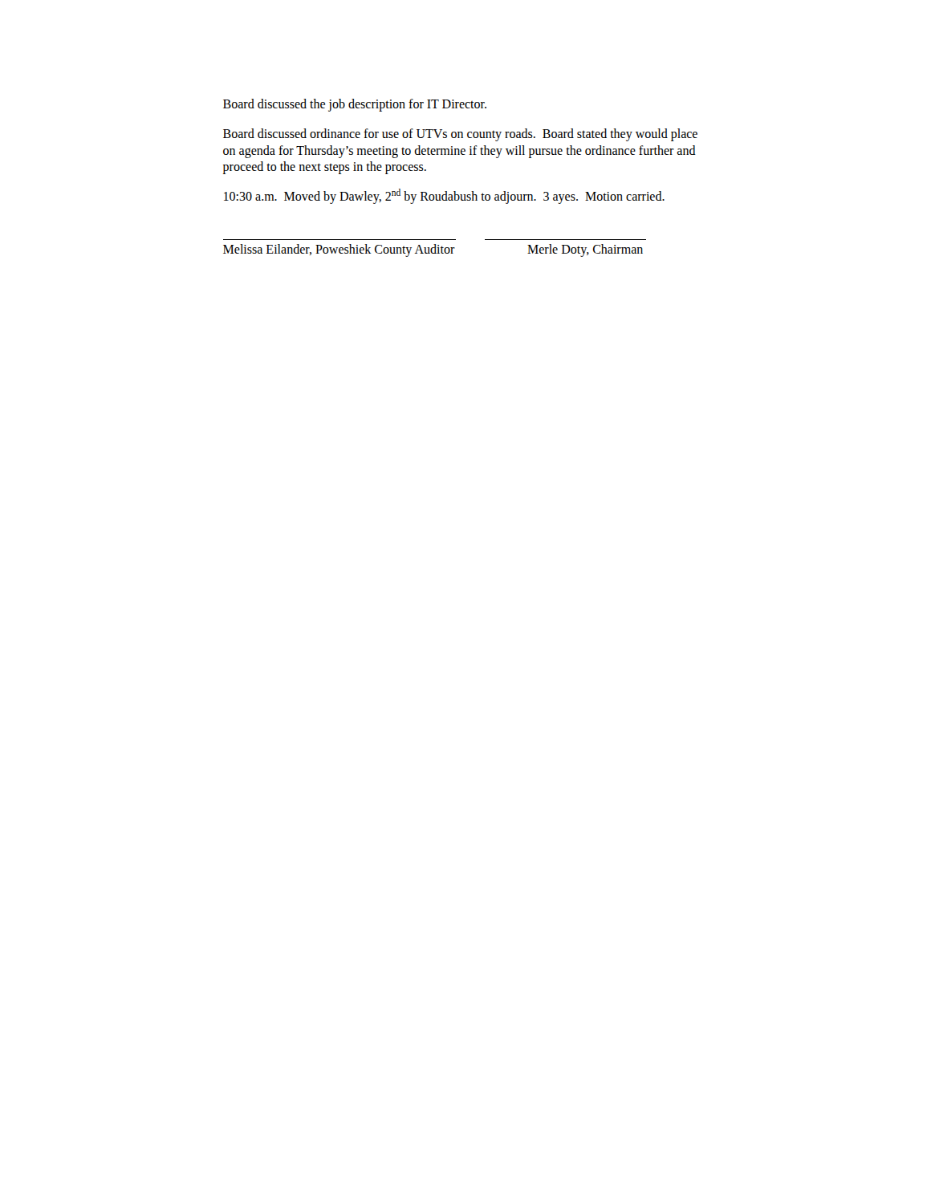Board discussed the job description for IT Director.
Board discussed ordinance for use of UTVs on county roads. Board stated they would place on agenda for Thursday’s meeting to determine if they will pursue the ordinance further and proceed to the next steps in the process.
10:30 a.m. Moved by Dawley, 2nd by Roudabush to adjourn. 3 ayes. Motion carried.
| Melissa Eilander, Poweshiek County Auditor | | Merle Doty, Chairman |